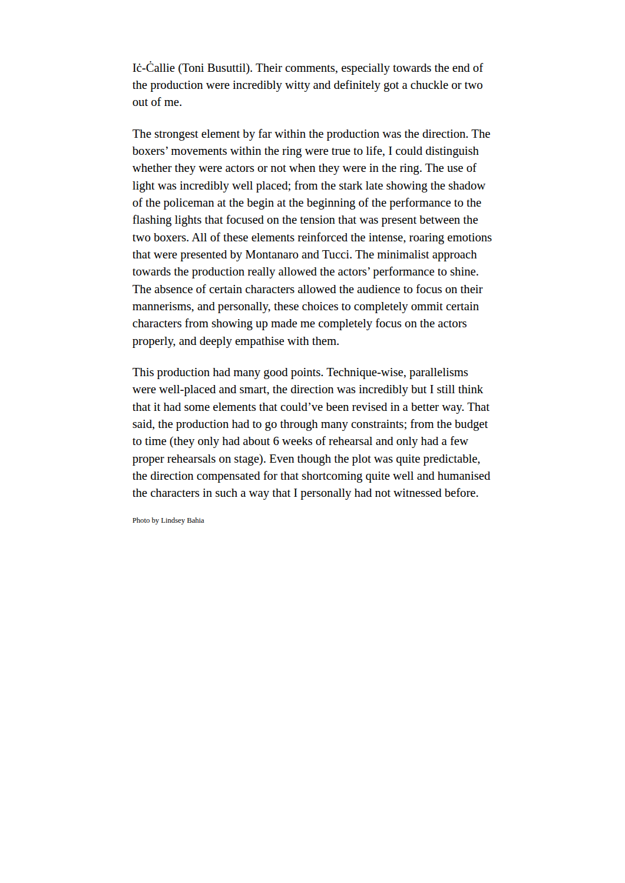Iċ-Ċallie (Toni Busuttil). Their comments, especially towards the end of the production were incredibly witty and definitely got a chuckle or two out of me.
The strongest element by far within the production was the direction. The boxers’ movements within the ring were true to life, I could distinguish whether they were actors or not when they were in the ring. The use of light was incredibly well placed; from the stark late showing the shadow of the policeman at the begin at the beginning of the performance to the flashing lights that focused on the tension that was present between the two boxers. All of these elements reinforced the intense, roaring emotions that were presented by Montanaro and Tucci. The minimalist approach towards the production really allowed the actors’ performance to shine. The absence of certain characters allowed the audience to focus on their mannerisms, and personally, these choices to completely ommit certain characters from showing up made me completely focus on the actors properly, and deeply empathise with them.
This production had many good points. Technique-wise, parallelisms were well-placed and smart, the direction was incredibly but I still think that it had some elements that could’ve been revised in a better way. That said, the production had to go through many constraints; from the budget to time (they only had about 6 weeks of rehearsal and only had a few proper rehearsals on stage). Even though the plot was quite predictable, the direction compensated for that shortcoming quite well and humanised the characters in such a way that I personally had not witnessed before.
Photo by Lindsey Bahia